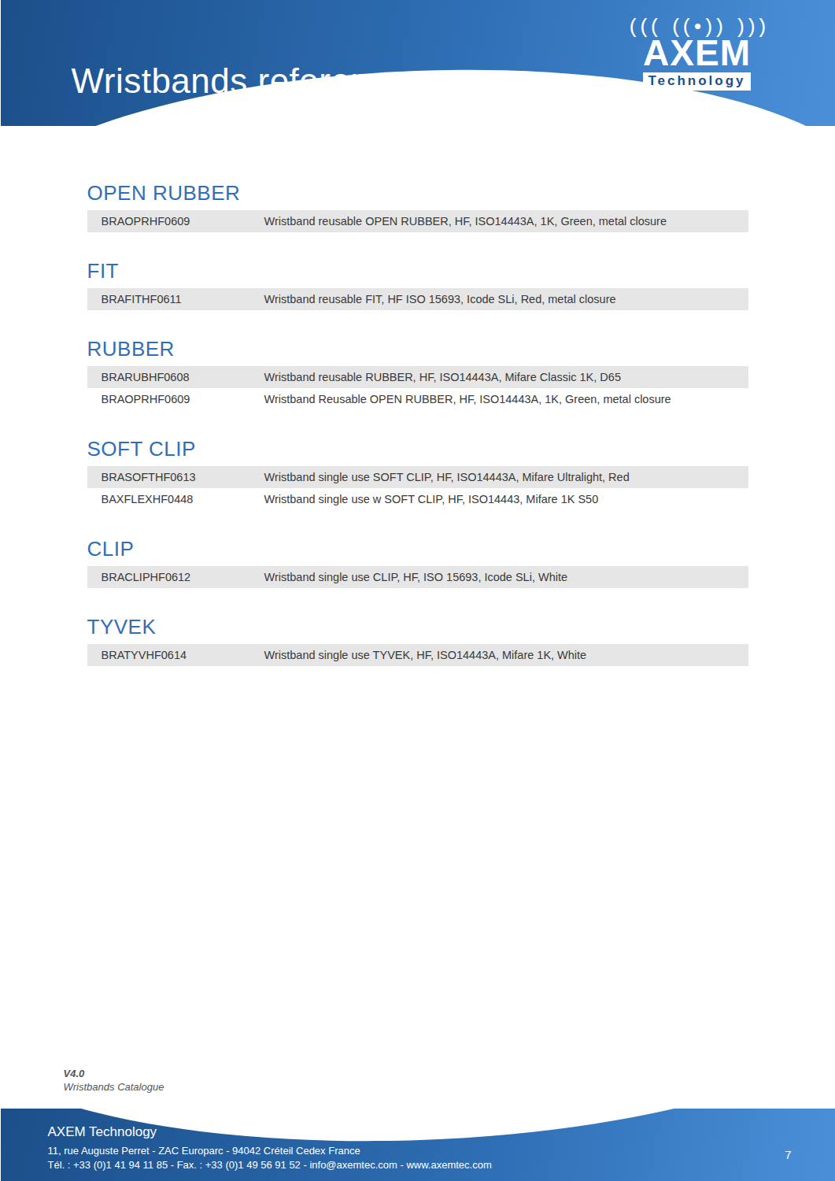Wristbands references
((( ((•)) )))
AXEM
Technology
OPEN RUBBER
| BRAOPRHF0609 | Wristband reusable OPEN RUBBER, HF, ISO14443A, 1K, Green, metal closure |
FIT
| BRAFITHF0611 | Wristband reusable FIT, HF ISO 15693, Icode SLi, Red, metal closure |
RUBBER
| BRARUBHF0608 | Wristband reusable RUBBER, HF, ISO14443A, Mifare Classic 1K, D65 |
| BRAOPRHF0609 | Wristband Reusable OPEN RUBBER, HF, ISO14443A, 1K, Green, metal closure |
SOFT CLIP
| BRASOFTHF0613 | Wristband single use SOFT CLIP, HF, ISO14443A, Mifare Ultralight, Red |
| BAXFLEXHF0448 | Wristband single use w SOFT CLIP, HF, ISO14443, Mifare 1K S50 |
CLIP
| BRACLIPHF0612 | Wristband single use CLIP, HF, ISO 15693, Icode SLi, White |
TYVEK
| BRATYVHF0614 | Wristband single use TYVEK, HF, ISO14443A, Mifare 1K, White |
V4.0
Wristbands Catalogue
AXEM Technology
11, rue Auguste Perret - ZAC Europarc - 94042 Créteil Cedex France
Tél. : +33 (0)1 41 94 11 85 - Fax. : +33 (0)1 49 56 91 52 - info@axemtec.com - www.axemtec.com
7